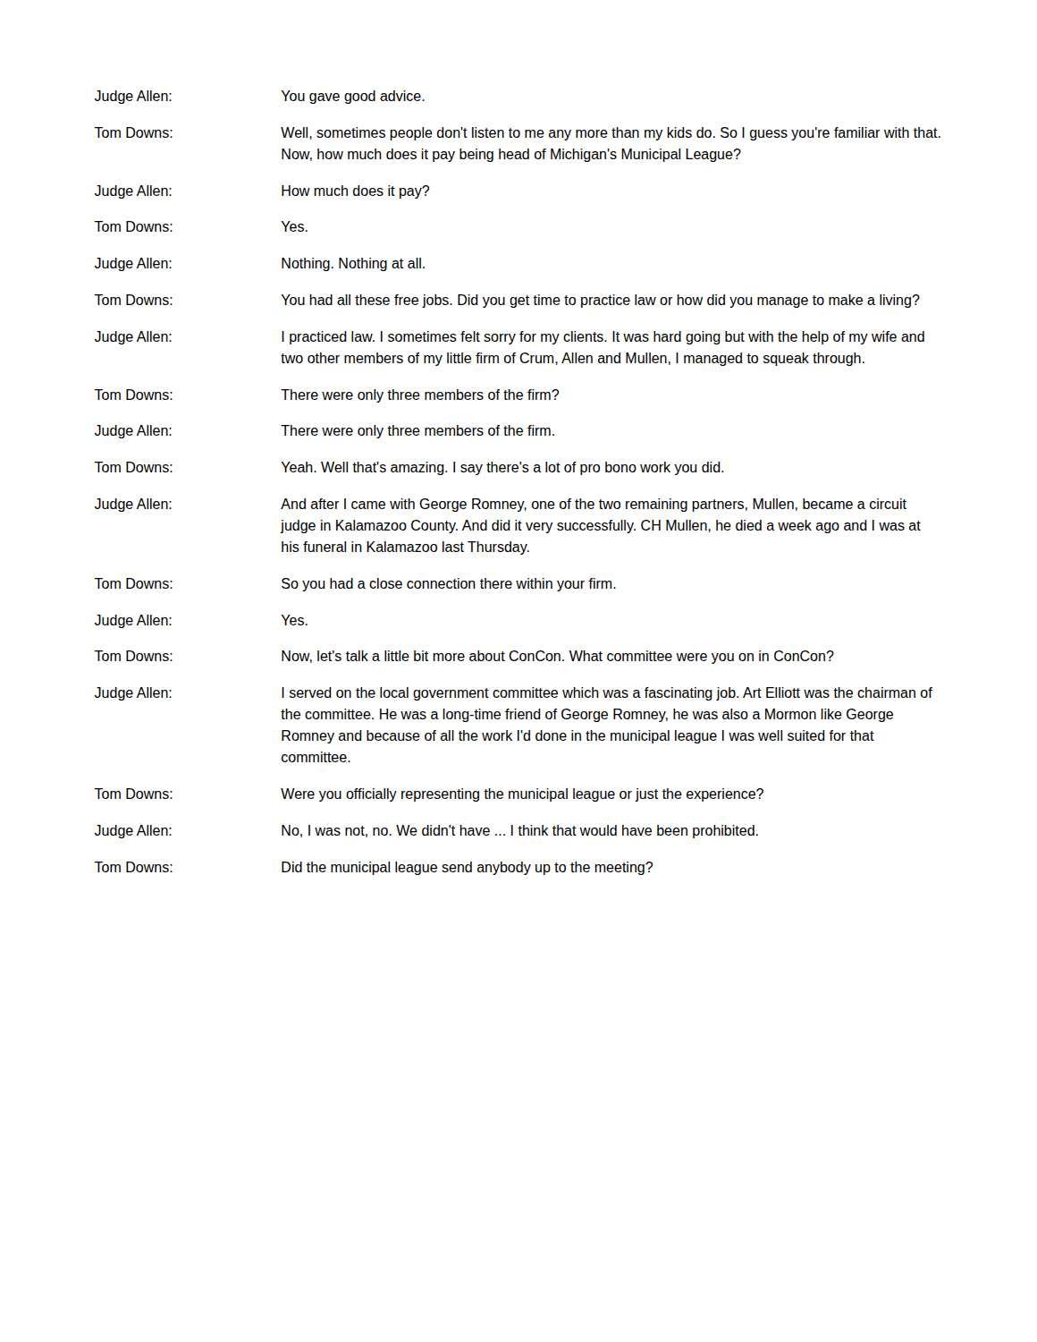| Judge Allen: | You gave good advice. |
| Tom Downs: | Well, sometimes people don't listen to me any more than my kids do. So I guess you're familiar with that. Now, how much does it pay being head of Michigan's Municipal League? |
| Judge Allen: | How much does it pay? |
| Tom Downs: | Yes. |
| Judge Allen: | Nothing. Nothing at all. |
| Tom Downs: | You had all these free jobs. Did you get time to practice law or how did you manage to make a living? |
| Judge Allen: | I practiced law. I sometimes felt sorry for my clients. It was hard going but with the help of my wife and two other members of my little firm of Crum, Allen and Mullen, I managed to squeak through. |
| Tom Downs: | There were only three members of the firm? |
| Judge Allen: | There were only three members of the firm. |
| Tom Downs: | Yeah. Well that's amazing. I say there's a lot of pro bono work you did. |
| Judge Allen: | And after I came with George Romney, one of the two remaining partners, Mullen, became a circuit judge in Kalamazoo County. And did it very successfully. CH Mullen, he died a week ago and I was at his funeral in Kalamazoo last Thursday. |
| Tom Downs: | So you had a close connection there within your firm. |
| Judge Allen: | Yes. |
| Tom Downs: | Now, let's talk a little bit more about ConCon. What committee were you on in ConCon? |
| Judge Allen: | I served on the local government committee which was a fascinating job. Art Elliott was the chairman of the committee. He was a long-time friend of George Romney, he was also a Mormon like George Romney and because of all the work I'd done in the municipal league I was well suited for that committee. |
| Tom Downs: | Were you officially representing the municipal league or just the experience? |
| Judge Allen: | No, I was not, no. We didn't have ... I think that would have been prohibited. |
| Tom Downs: | Did the municipal league send anybody up to the meeting? |